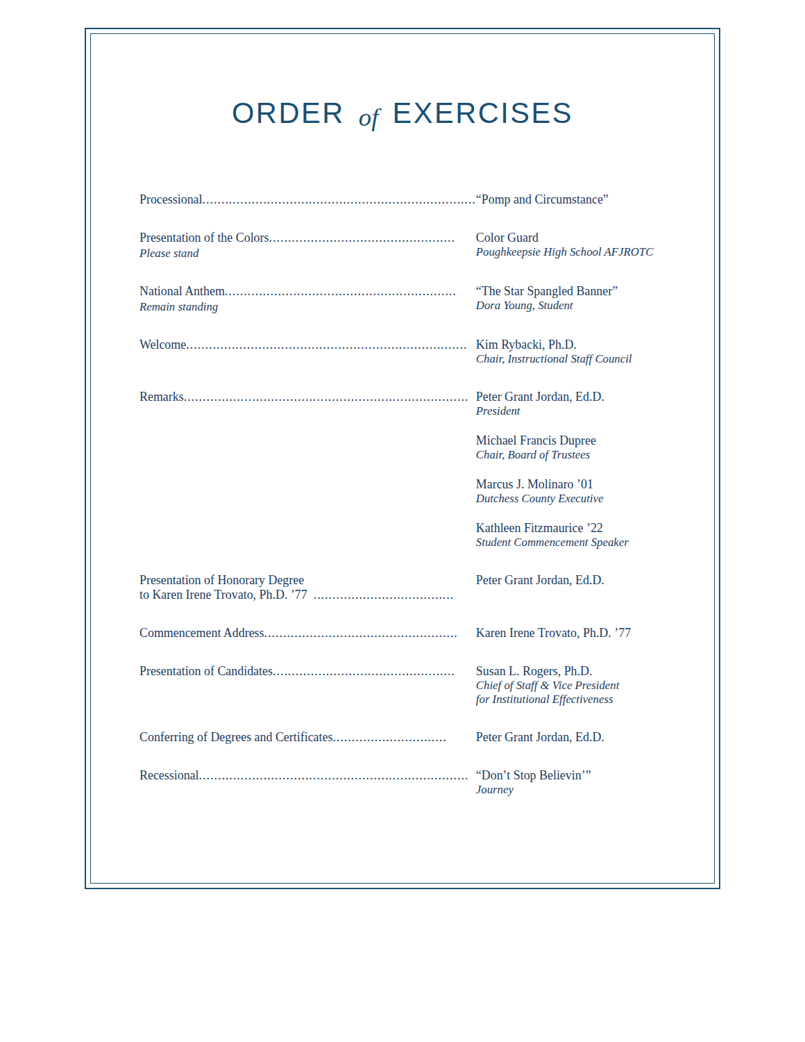Order of Exercises
| Processional ........................................................................ | “Pomp and Circumstance” |
| Presentation of the Colors ................................................. Please stand | Color Guard Poughkeepsie High School AFJROTC |
| National Anthem ............................................................. Remain standing | “The Star Spangled Banner” Dora Young, Student |
| Welcome .......................................................................... | Kim Rybacki, Ph.D. Chair, Instructional Staff Council |
| Remarks ........................................................................... | Peter Grant Jordan, Ed.D. President Michael Francis Dupree Chair, Board of Trustees Marcus J. Molinaro ’01 Dutchess County Executive Kathleen Fitzmaurice ’22 Student Commencement Speaker |
| Presentation of Honorary Degree to Karen Irene Trovato, Ph.D. ’77 ..................................... | Peter Grant Jordan, Ed.D. |
| Commencement Address ................................................... | Karen Irene Trovato, Ph.D. ’77 |
| Presentation of Candidates ................................................ | Susan L. Rogers, Ph.D. Chief of Staff & Vice President for Institutional Effectiveness |
| Conferring of Degrees and Certificates .............................. | Peter Grant Jordan, Ed.D. |
| Recessional ....................................................................... | “Don’t Stop Believin’” Journey |